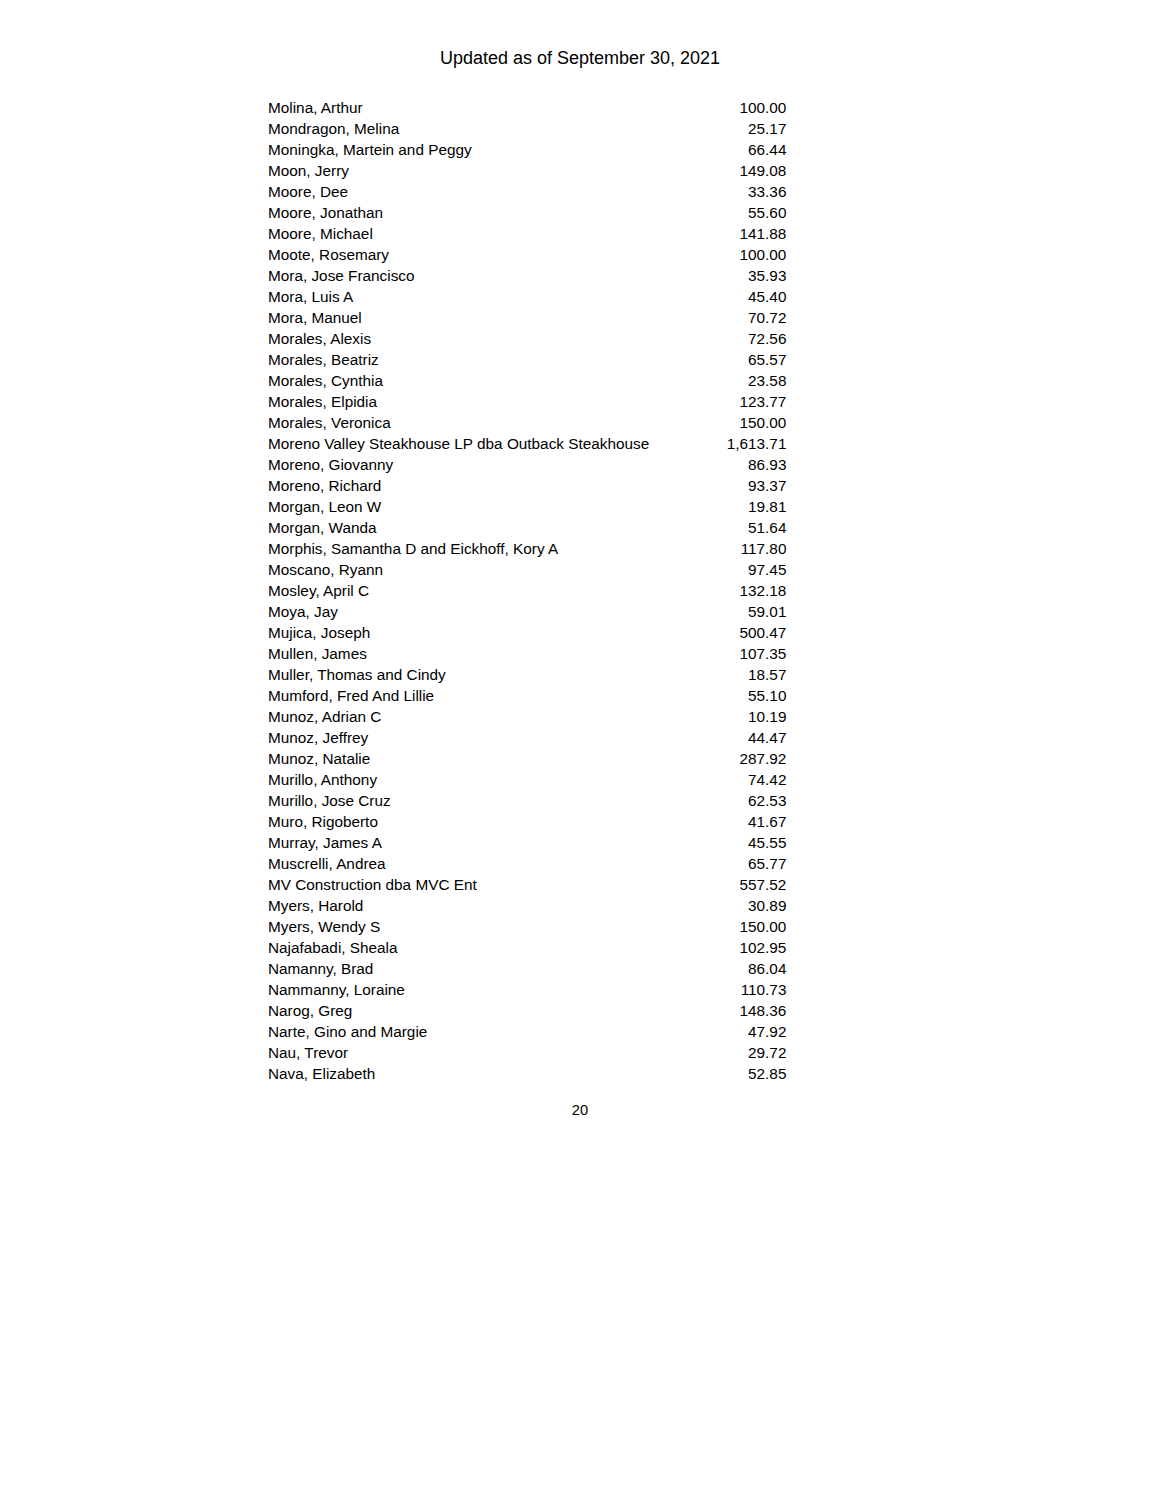Updated as of September 30, 2021
| Molina, Arthur | 100.00 |
| Mondragon, Melina | 25.17 |
| Moningka, Martein and Peggy | 66.44 |
| Moon, Jerry | 149.08 |
| Moore, Dee | 33.36 |
| Moore, Jonathan | 55.60 |
| Moore, Michael | 141.88 |
| Moote, Rosemary | 100.00 |
| Mora, Jose Francisco | 35.93 |
| Mora, Luis A | 45.40 |
| Mora, Manuel | 70.72 |
| Morales, Alexis | 72.56 |
| Morales, Beatriz | 65.57 |
| Morales, Cynthia | 23.58 |
| Morales, Elpidia | 123.77 |
| Morales, Veronica | 150.00 |
| Moreno Valley Steakhouse LP dba Outback Steakhouse | 1,613.71 |
| Moreno, Giovanny | 86.93 |
| Moreno, Richard | 93.37 |
| Morgan, Leon W | 19.81 |
| Morgan, Wanda | 51.64 |
| Morphis, Samantha D and Eickhoff, Kory A | 117.80 |
| Moscano, Ryann | 97.45 |
| Mosley, April C | 132.18 |
| Moya, Jay | 59.01 |
| Mujica, Joseph | 500.47 |
| Mullen, James | 107.35 |
| Muller, Thomas and Cindy | 18.57 |
| Mumford, Fred And Lillie | 55.10 |
| Munoz, Adrian C | 10.19 |
| Munoz, Jeffrey | 44.47 |
| Munoz, Natalie | 287.92 |
| Murillo, Anthony | 74.42 |
| Murillo, Jose Cruz | 62.53 |
| Muro, Rigoberto | 41.67 |
| Murray, James A | 45.55 |
| Muscrelli, Andrea | 65.77 |
| MV Construction dba MVC Ent | 557.52 |
| Myers, Harold | 30.89 |
| Myers, Wendy S | 150.00 |
| Najafabadi, Sheala | 102.95 |
| Namanny, Brad | 86.04 |
| Nammanny, Loraine | 110.73 |
| Narog, Greg | 148.36 |
| Narte, Gino and Margie | 47.92 |
| Nau, Trevor | 29.72 |
| Nava, Elizabeth | 52.85 |
20